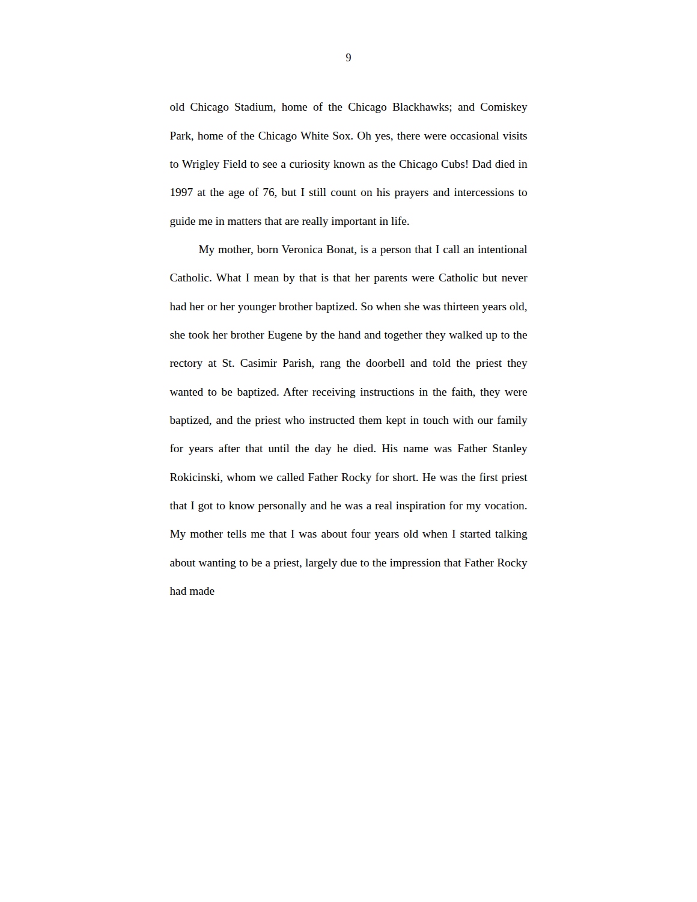9
old Chicago Stadium, home of the Chicago Blackhawks; and Comiskey Park, home of the Chicago White Sox. Oh yes, there were occasional visits to Wrigley Field to see a curiosity known as the Chicago Cubs! Dad died in 1997 at the age of 76, but I still count on his prayers and intercessions to guide me in matters that are really important in life.
My mother, born Veronica Bonat, is a person that I call an intentional Catholic. What I mean by that is that her parents were Catholic but never had her or her younger brother baptized. So when she was thirteen years old, she took her brother Eugene by the hand and together they walked up to the rectory at St. Casimir Parish, rang the doorbell and told the priest they wanted to be baptized. After receiving instructions in the faith, they were baptized, and the priest who instructed them kept in touch with our family for years after that until the day he died. His name was Father Stanley Rokicinski, whom we called Father Rocky for short. He was the first priest that I got to know personally and he was a real inspiration for my vocation. My mother tells me that I was about four years old when I started talking about wanting to be a priest, largely due to the impression that Father Rocky had made